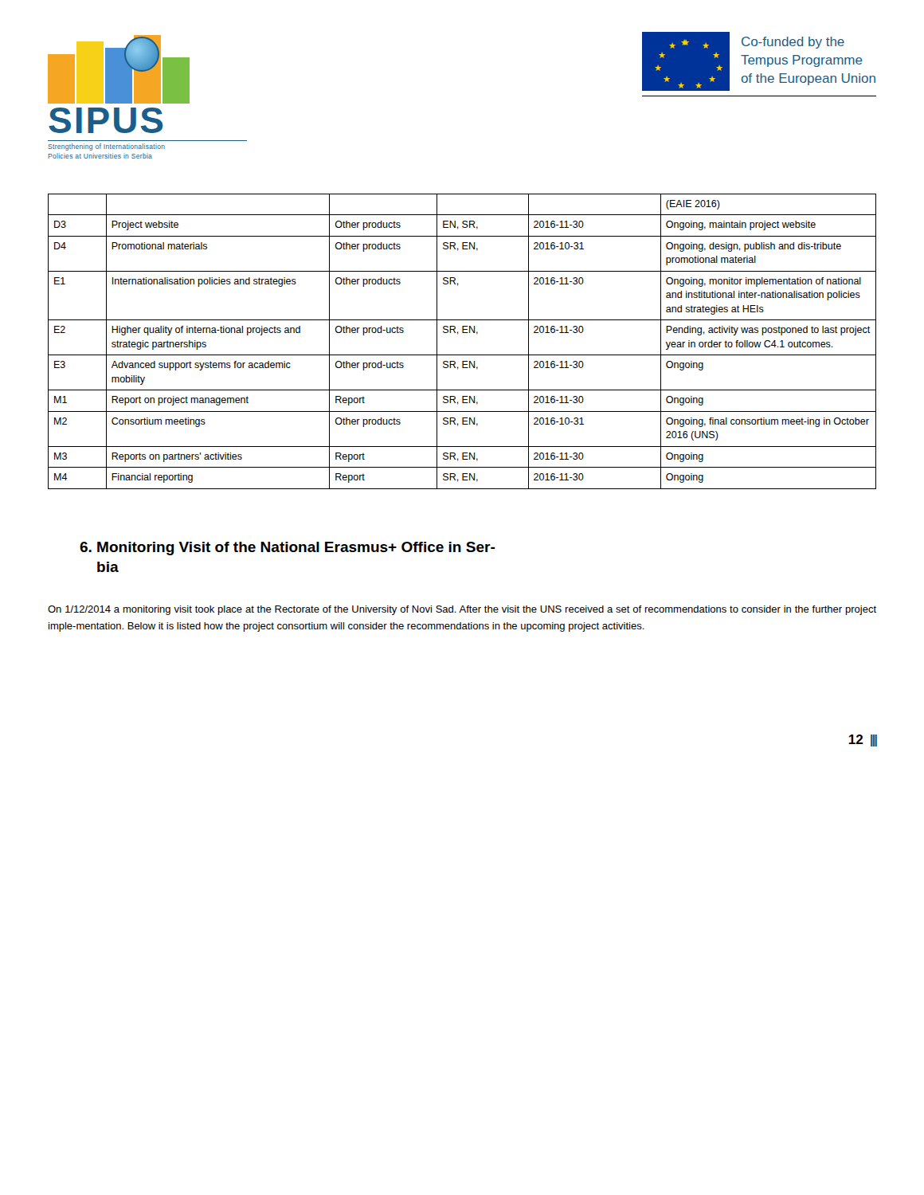SIPUS
Strengthening of Internationalisation
Policies at Universities in Serbia
★ ★ ★ ★ ★ ★ ★ ★ ★ ★ ★ ★
Co-funded by the
Tempus Programme
of the European Union
| | | | | | (EAIE 2016) |
| D3 | Project website | Other products | EN, SR, | 2016-11-30 | Ongoing, maintain project website |
| D4 | Promotional materials | Other products | SR, EN, | 2016-10-31 | Ongoing, design, publish and dis-tribute promotional material |
| E1 | Internationalisation policies and strategies | Other products | SR, | 2016-11-30 | Ongoing, monitor implementation of national and institutional inter-nationalisation policies and strategies at HEIs |
| E2 | Higher quality of interna-tional projects and strategic partnerships | Other prod-ucts | SR, EN, | 2016-11-30 | Pending, activity was postponed to last project year in order to follow C4.1 outcomes. |
| E3 | Advanced support systems for academic mobility | Other prod-ucts | SR, EN, | 2016-11-30 | Ongoing |
| M1 | Report on project management | Report | SR, EN, | 2016-11-30 | Ongoing |
| M2 | Consortium meetings | Other products | SR, EN, | 2016-10-31 | Ongoing, final consortium meet-ing in October 2016 (UNS) |
| M3 | Reports on partners' activities | Report | SR, EN, | 2016-11-30 | Ongoing |
| M4 | Financial reporting | Report | SR, EN, | 2016-11-30 | Ongoing |
6. Monitoring Visit of the National Erasmus+ Office in Ser-
bia
On 1/12/2014 a monitoring visit took place at the Rectorate of the University of Novi Sad. After the visit the UNS received a set of recommendations to consider in the further project imple-mentation. Below it is listed how the project consortium will consider the recommendations in the upcoming project activities.
12|||